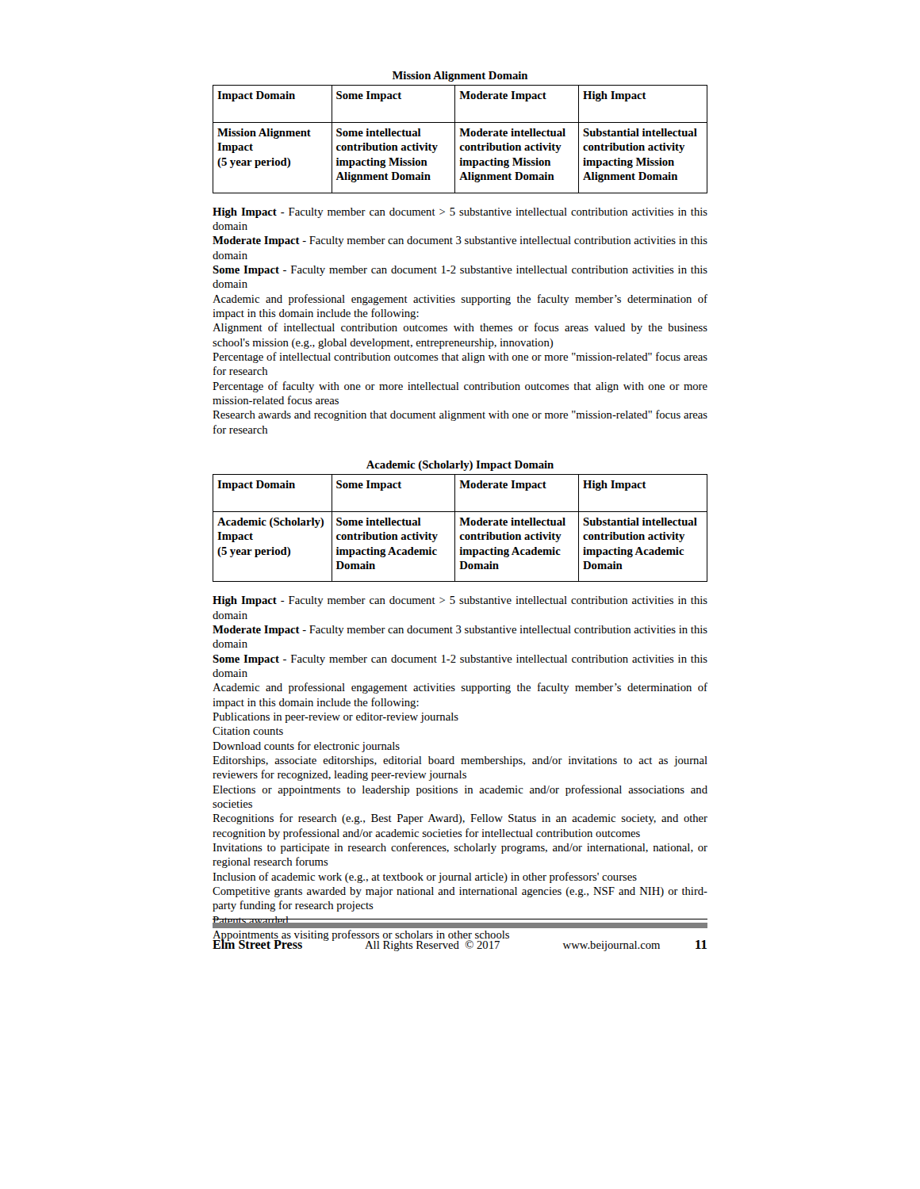Mission Alignment Domain
| Impact Domain | Some Impact | Moderate Impact | High Impact |
| Mission Alignment Impact (5 year period) | Some intellectual contribution activity impacting Mission Alignment Domain | Moderate intellectual contribution activity impacting Mission Alignment Domain | Substantial intellectual contribution activity impacting Mission Alignment Domain |
High Impact - Faculty member can document > 5 substantive intellectual contribution activities in this domain
Moderate Impact - Faculty member can document 3 substantive intellectual contribution activities in this domain
Some Impact - Faculty member can document 1-2 substantive intellectual contribution activities in this domain
Academic and professional engagement activities supporting the faculty member’s determination of impact in this domain include the following:
Alignment of intellectual contribution outcomes with themes or focus areas valued by the business school's mission (e.g., global development, entrepreneurship, innovation)
Percentage of intellectual contribution outcomes that align with one or more "mission-related" focus areas for research
Percentage of faculty with one or more intellectual contribution outcomes that align with one or more mission-related focus areas
Research awards and recognition that document alignment with one or more "mission-related" focus areas for research
Academic (Scholarly) Impact Domain
| Impact Domain | Some Impact | Moderate Impact | High Impact |
| Academic (Scholarly) Impact (5 year period) | Some intellectual contribution activity impacting Academic Domain | Moderate intellectual contribution activity impacting Academic Domain | Substantial intellectual contribution activity impacting Academic Domain |
High Impact - Faculty member can document > 5 substantive intellectual contribution activities in this domain
Moderate Impact - Faculty member can document 3 substantive intellectual contribution activities in this domain
Some Impact - Faculty member can document 1-2 substantive intellectual contribution activities in this domain
Academic and professional engagement activities supporting the faculty member’s determination of impact in this domain include the following:
Publications in peer-review or editor-review journals
Citation counts
Download counts for electronic journals
Editorships, associate editorships, editorial board memberships, and/or invitations to act as journal reviewers for recognized, leading peer-review journals
Elections or appointments to leadership positions in academic and/or professional associations and societies
Recognitions for research (e.g., Best Paper Award), Fellow Status in an academic society, and other recognition by professional and/or academic societies for intellectual contribution outcomes
Invitations to participate in research conferences, scholarly programs, and/or international, national, or regional research forums
Inclusion of academic work (e.g., at textbook or journal article) in other professors' courses
Competitive grants awarded by major national and international agencies (e.g., NSF and NIH) or third-party funding for research projects
Patents awarded
Appointments as visiting professors or scholars in other schools
Elm Street Press All Rights Reserved © 2017 www.beijournal.com 11